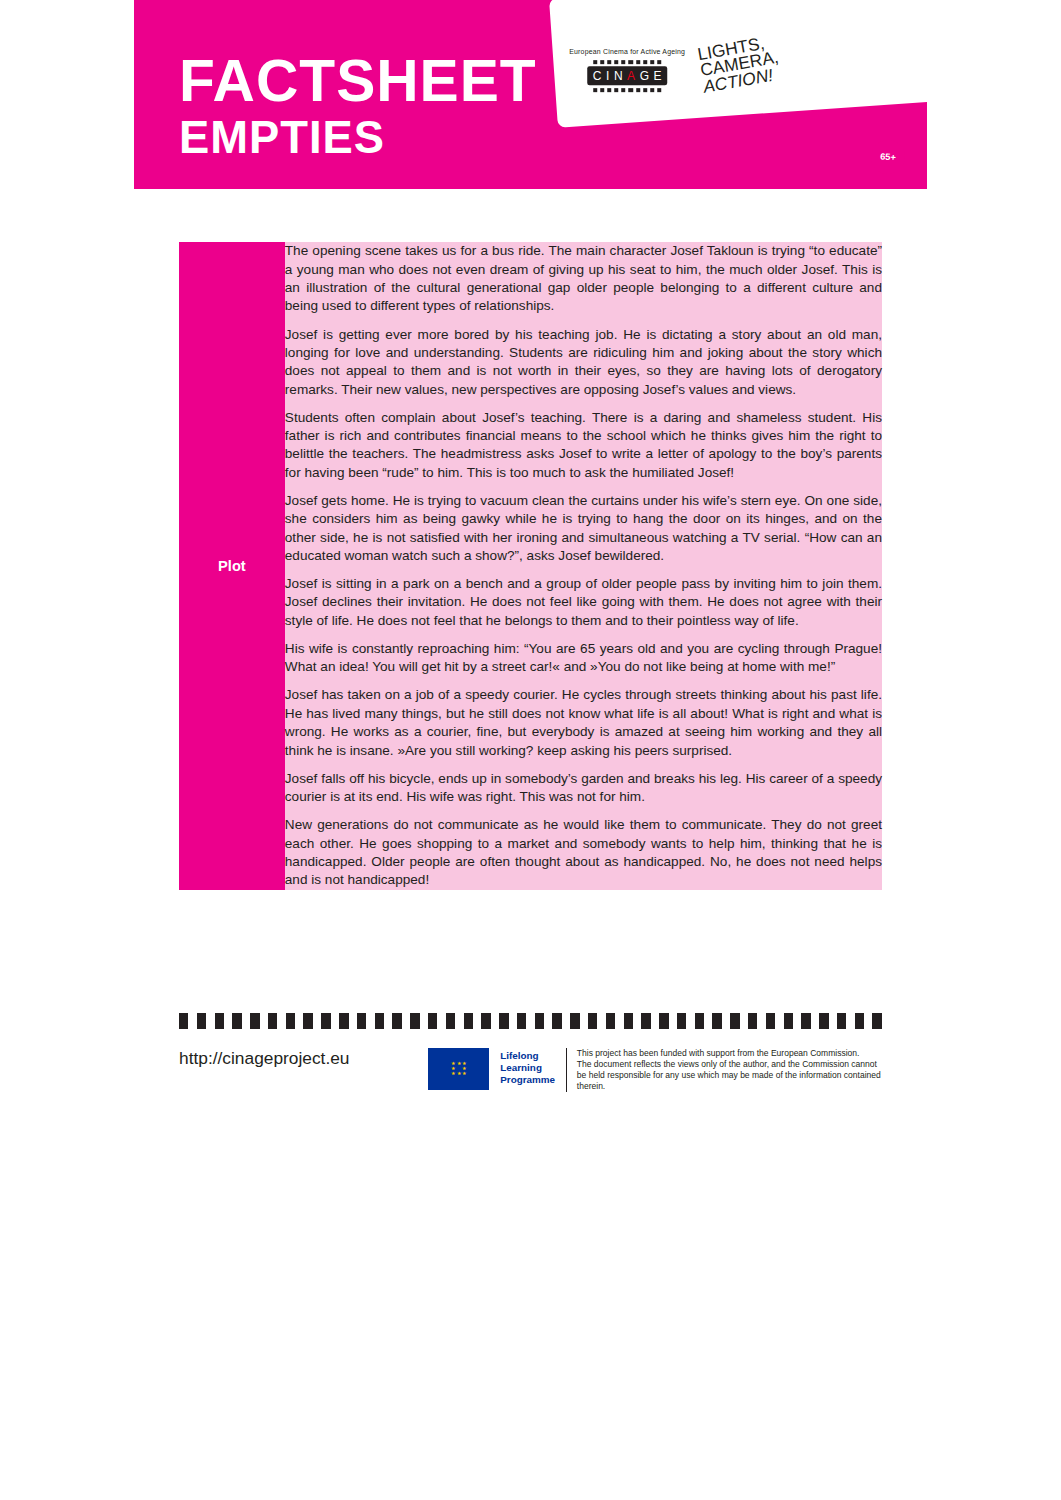European Cinema for Active Ageing
CINAGE
Lights,
Camera,
Action!
65+
Factsheet Empties
| Plot | The opening scene takes us for a bus ride. The main character Josef Takloun is trying “to educate” a young man who does not even dream of giving up his seat to him, the much older Josef. This is an illustration of the cultural generational gap older people belonging to a different culture and being used to different types of relationships. Josef is getting ever more bored by his teaching job. He is dictating a story about an old man, longing for love and understanding. Students are ridiculing him and joking about the story which does not appeal to them and is not worth in their eyes, so they are having lots of derogatory remarks. Their new values, new perspectives are opposing Josef’s values and views. Students often complain about Josef’s teaching. There is a daring and shameless student. His father is rich and contributes financial means to the school which he thinks gives him the right to belittle the teachers. The headmistress asks Josef to write a letter of apology to the boy’s parents for having been “rude” to him. This is too much to ask the humiliated Josef! Josef gets home. He is trying to vacuum clean the curtains under his wife’s stern eye. On one side, she considers him as being gawky while he is trying to hang the door on its hinges, and on the other side, he is not satisfied with her ironing and simultaneous watching a TV serial. “How can an educated woman watch such a show?”, asks Josef bewildered. Josef is sitting in a park on a bench and a group of older people pass by inviting him to join them. Josef declines their invitation. He does not feel like going with them. He does not agree with their style of life. He does not feel that he belongs to them and to their pointless way of life. His wife is constantly reproaching him: “You are 65 years old and you are cycling through Prague! What an idea! You will get hit by a street car!« and »You do not like being at home with me!” Josef has taken on a job of a speedy courier. He cycles through streets thinking about his past life. He has lived many things, but he still does not know what life is all about! What is right and what is wrong. He works as a courier, fine, but everybody is amazed at seeing him working and they all think he is insane. »Are you still working? keep asking his peers surprised. Josef falls off his bicycle, ends up in somebody’s garden and breaks his leg. His career of a speedy courier is at its end. His wife was right. This was not for him. New generations do not communicate as he would like them to communicate. They do not greet each other. He goes shopping to a market and somebody wants to help him, thinking that he is handicapped. Older people are often thought about as handicapped. No, he does not need helps and is not handicapped! |
http://cinageproject.eu
★ ★ ★
★ ★
★ ★ ★
Lifelong
Learning
Programme
This project has been funded with support from the European Commission.
The document reflects the views only of the author, and the Commission cannot be held responsible for any use which may be made of the information contained therein.